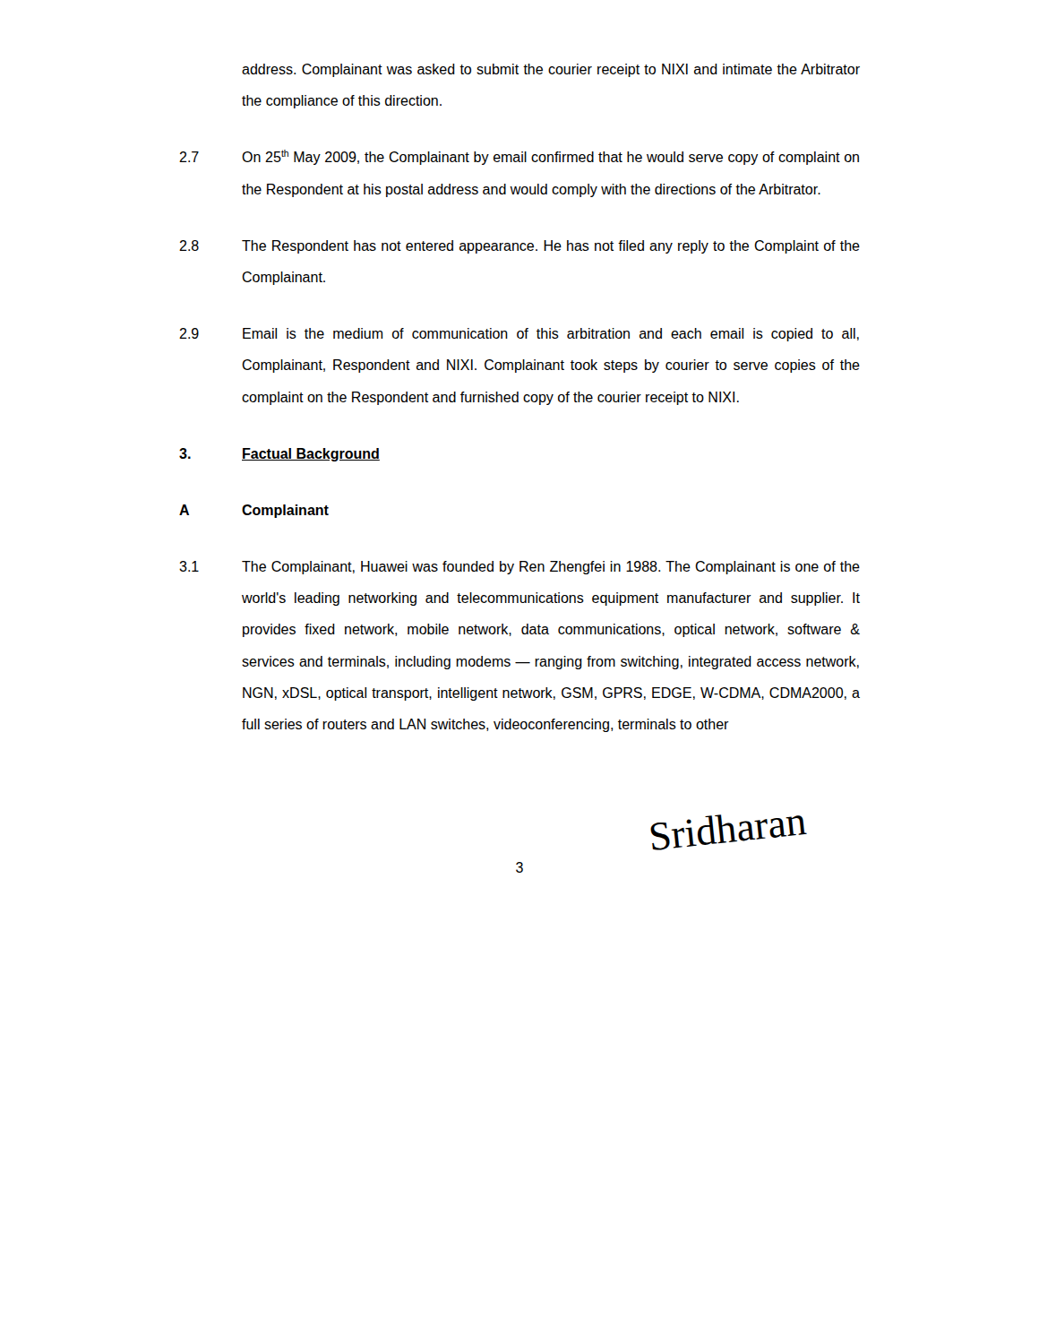address. Complainant was asked to submit the courier receipt to NIXI and intimate the Arbitrator the compliance of this direction.
2.7
On 25th May 2009, the Complainant by email confirmed that he would serve copy of complaint on the Respondent at his postal address and would comply with the directions of the Arbitrator.
2.8
The Respondent has not entered appearance. He has not filed any reply to the Complaint of the Complainant.
2.9
Email is the medium of communication of this arbitration and each email is copied to all, Complainant, Respondent and NIXI. Complainant took steps by courier to serve copies of the complaint on the Respondent and furnished copy of the courier receipt to NIXI.
3.
Factual Background
A
Complainant
3.1
The Complainant, Huawei was founded by Ren Zhengfei in 1988. The Complainant is one of the world's leading networking and telecommunications equipment manufacturer and supplier. It provides fixed network, mobile network, data communications, optical network, software & services and terminals, including modems — ranging from switching, integrated access network, NGN, xDSL, optical transport, intelligent network, GSM, GPRS, EDGE, W-CDMA, CDMA2000, a full series of routers and LAN switches, videoconferencing, terminals to other
3
Sridharan